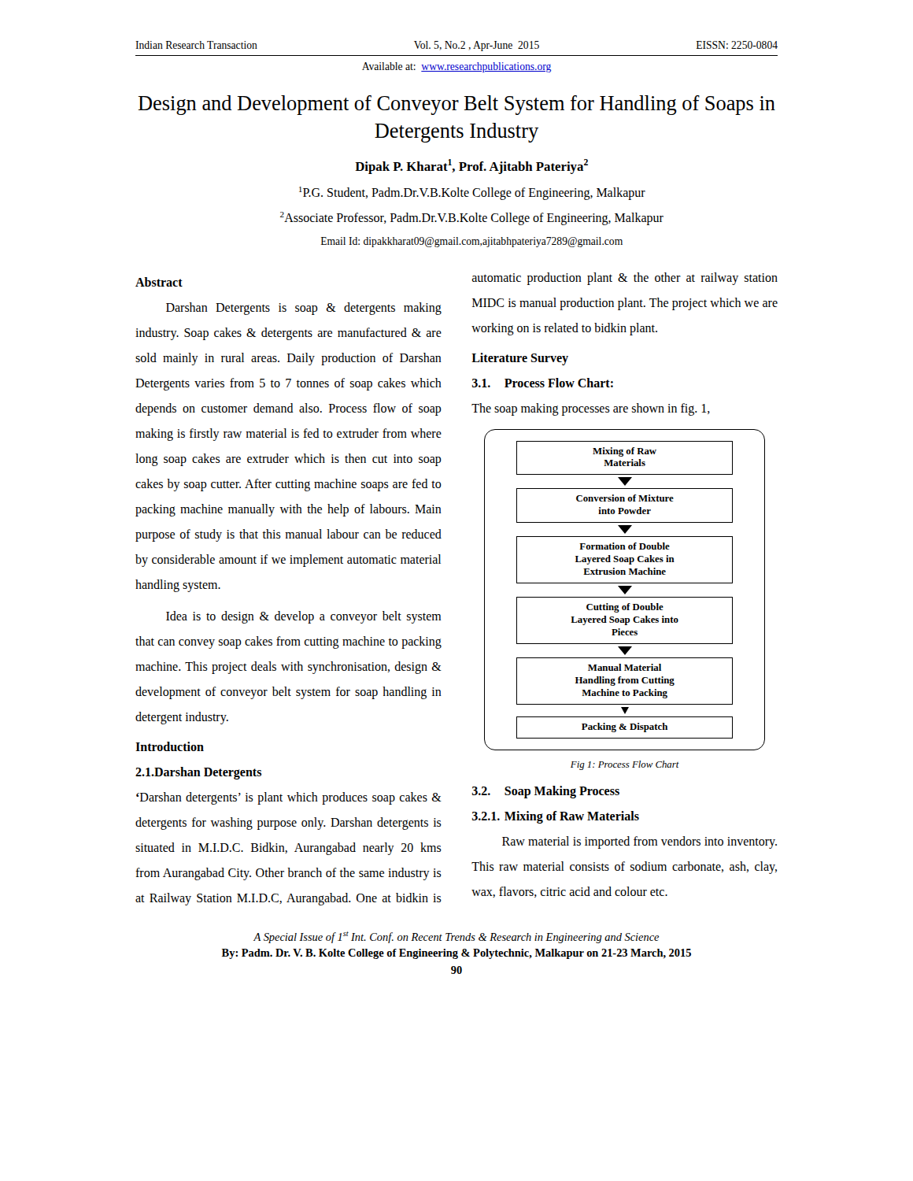Indian Research Transaction
Vol. 5, No.2 , Apr-June 2015
EISSN: 2250-0804
Available at: www.researchpublications.org
Design and Development of Conveyor Belt System for Handling of Soaps in Detergents Industry
Dipak P. Kharat1, Prof. Ajitabh Pateriya2
1P.G. Student, Padm.Dr.V.B.Kolte College of Engineering, Malkapur
2Associate Professor, Padm.Dr.V.B.Kolte College of Engineering, Malkapur
Email Id: dipakkharat09@gmail.com,ajitabhpateriya7289@gmail.com
Abstract
Darshan Detergents is soap & detergents making industry. Soap cakes & detergents are manufactured & are sold mainly in rural areas. Daily production of Darshan Detergents varies from 5 to 7 tonnes of soap cakes which depends on customer demand also. Process flow of soap making is firstly raw material is fed to extruder from where long soap cakes are extruder which is then cut into soap cakes by soap cutter. After cutting machine soaps are fed to packing machine manually with the help of labours. Main purpose of study is that this manual labour can be reduced by considerable amount if we implement automatic material handling system.
Idea is to design & develop a conveyor belt system that can convey soap cakes from cutting machine to packing machine. This project deals with synchronisation, design & development of conveyor belt system for soap handling in detergent industry.
Introduction
2.1.Darshan Detergents
‘Darshan detergents’ is plant which produces soap cakes & detergents for washing purpose only. Darshan detergents is situated in M.I.D.C. Bidkin, Aurangabad nearly 20 kms from Aurangabad City. Other branch of the same industry is at Railway Station M.I.D.C, Aurangabad. One at bidkin is automatic production plant & the other at railway station MIDC is manual production plant. The project which we are working on is related to bidkin plant.
Literature Survey
3.1. Process Flow Chart:
The soap making processes are shown in fig. 1,
Mixing of Raw
Materials
Conversion of Mixture
into Powder
Formation of Double
Layered Soap Cakes in
Extrusion Machine
Cutting of Double
Layered Soap Cakes into
Pieces
Manual Material
Handling from Cutting
Machine to Packing
Packing & Dispatch
Fig 1: Process Flow Chart
3.2. Soap Making Process
3.2.1. Mixing of Raw Materials
Raw material is imported from vendors into inventory. This raw material consists of sodium carbonate, ash, clay, wax, flavors, citric acid and colour etc.
A Special Issue of 1st Int. Conf. on Recent Trends & Research in Engineering and Science
By: Padm. Dr. V. B. Kolte College of Engineering & Polytechnic, Malkapur on 21-23 March, 2015
90